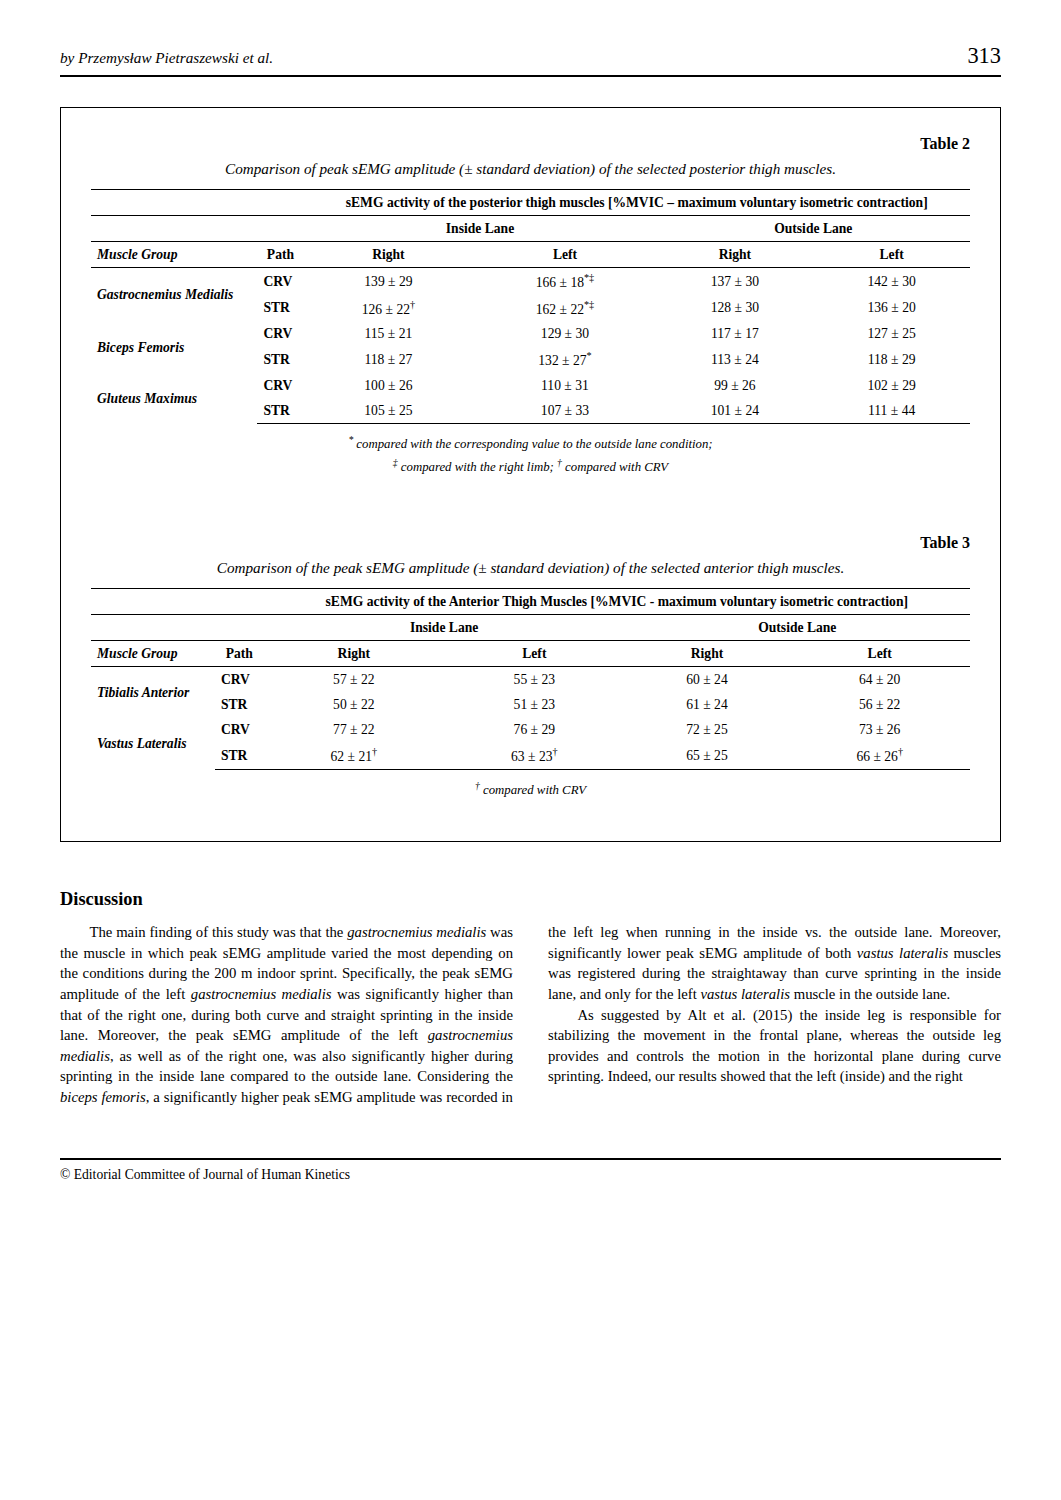by Przemysław Pietraszewski et al. 313
Table 2
Comparison of peak sEMG amplitude (± standard deviation) of the selected posterior thigh muscles.
| | sEMG activity of the posterior thigh muscles [%MVIC – maximum voluntary isometric contraction] |
| --- | --- |
| | Inside Lane | Outside Lane |
| Muscle Group | Path | Right | Left | Right | Left |
| Gastrocnemius Medialis | CRV | 139 ± 29 | 166 ± 18 *‡ | 137 ± 30 | 142 ± 30 |
| STR | 126 ± 22 † | 162 ± 22 *‡ | 128 ± 30 | 136 ± 20 |
| Biceps Femoris | CRV | 115 ± 21 | 129 ± 30 | 117 ± 17 | 127 ± 25 |
| STR | 118 ± 27 | 132 ± 27 * | 113 ± 24 | 118 ± 29 |
| Gluteus Maximus | CRV | 100 ± 26 | 110 ± 31 | 99 ± 26 | 102 ± 29 |
| STR | 105 ± 25 | 107 ± 33 | 101 ± 24 | 111 ± 44 |
* compared with the corresponding value to the outside lane condition;
‡ compared with the right limb; † compared with CRV
Table 3
Comparison of the peak sEMG amplitude (± standard deviation) of the selected anterior thigh muscles.
| | sEMG activity of the Anterior Thigh Muscles [%MVIC - maximum voluntary isometric contraction] |
| --- | --- |
| | Inside Lane | Outside Lane |
| Muscle Group | Path | Right | Left | Right | Left |
| Tibialis Anterior | CRV | 57 ± 22 | 55 ± 23 | 60 ± 24 | 64 ± 20 |
| STR | 50 ± 22 | 51 ± 23 | 61 ± 24 | 56 ± 22 |
| Vastus Lateralis | CRV | 77 ± 22 | 76 ± 29 | 72 ± 25 | 73 ± 26 |
| STR | 62 ± 21 † | 63 ± 23 † | 65 ± 25 | 66 ± 26 † |
† compared with CRV
Discussion
The main finding of this study was that the gastrocnemius medialis was the muscle in which peak sEMG amplitude varied the most depending on the conditions during the 200 m indoor sprint. Specifically, the peak sEMG amplitude of the left gastrocnemius medialis was significantly higher than that of the right one, during both curve and straight sprinting in the inside lane. Moreover, the peak sEMG amplitude of the left gastrocnemius medialis, as well as of the right one, was also significantly higher during sprinting in the inside lane compared to the outside lane. Considering the biceps femoris, a significantly higher peak sEMG amplitude was recorded in the left leg when running in the inside vs. the outside lane. Moreover, significantly lower peak sEMG amplitude of both vastus lateralis muscles was registered during the straightaway than curve sprinting in the inside lane, and only for the left vastus lateralis muscle in the outside lane.
As suggested by Alt et al. (2015) the inside leg is responsible for stabilizing the movement in the frontal plane, whereas the outside leg provides and controls the motion in the horizontal plane during curve sprinting. Indeed, our results showed that the left (inside) and the right
© Editorial Committee of Journal of Human Kinetics